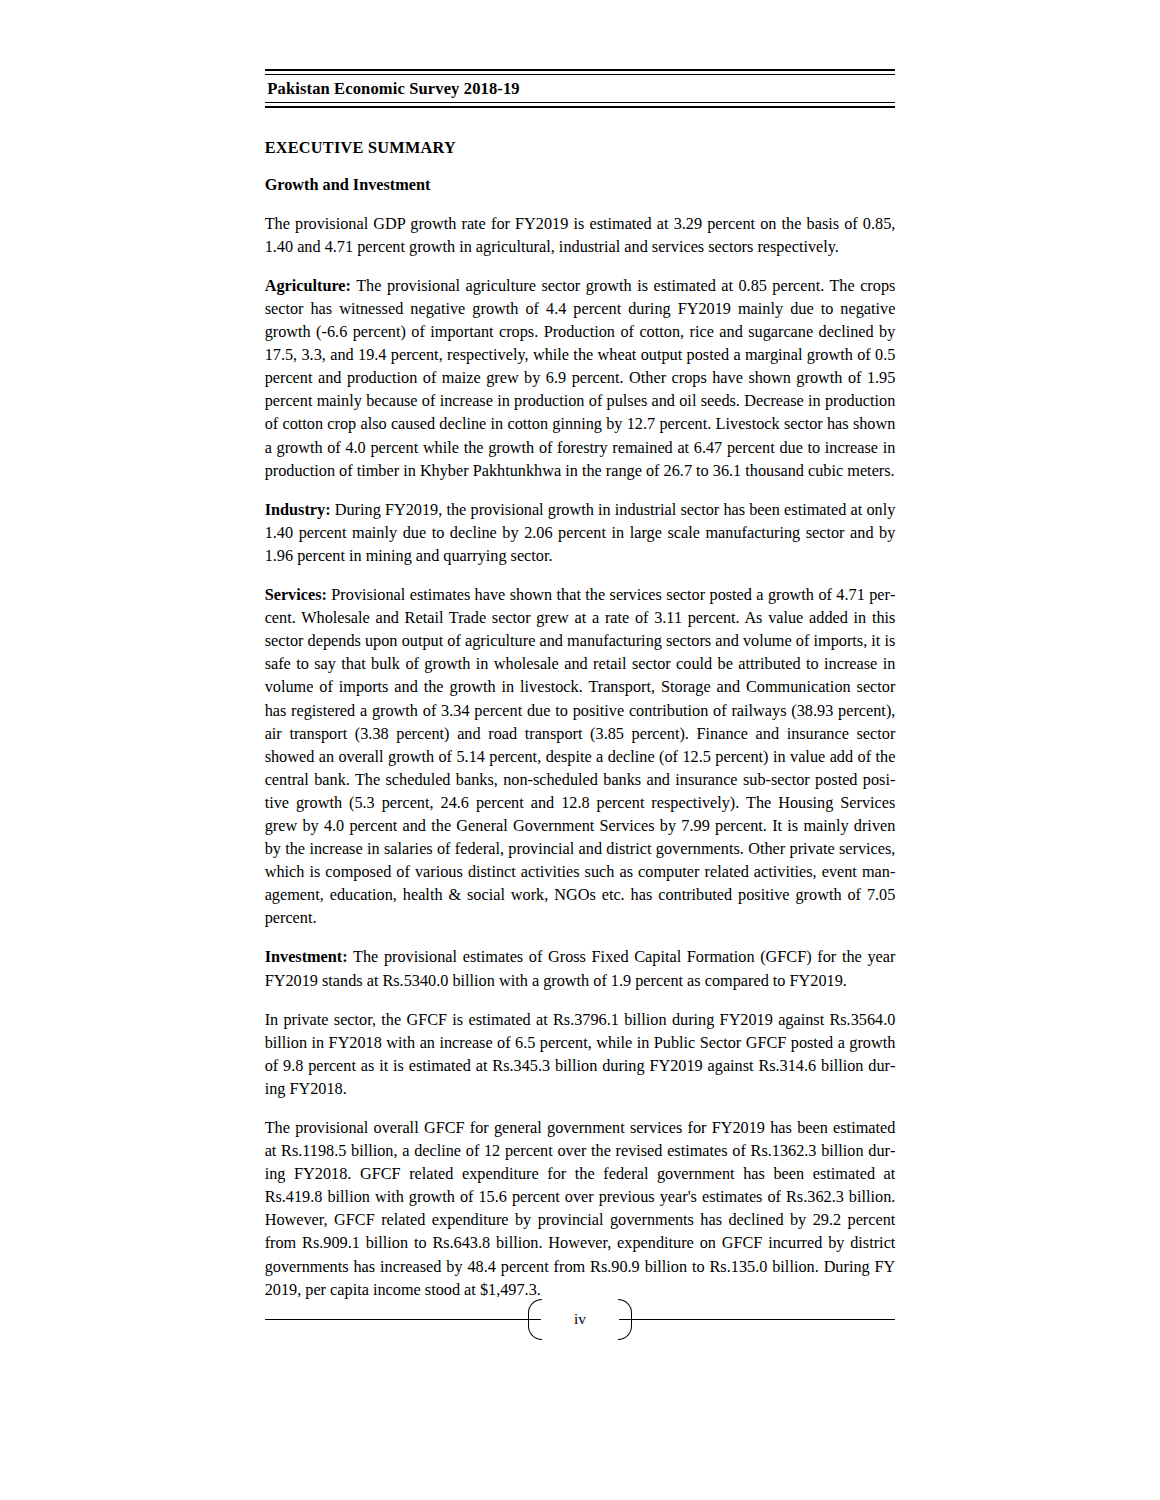Pakistan Economic Survey 2018-19
EXECUTIVE SUMMARY
Growth and Investment
The provisional GDP growth rate for FY2019 is estimated at 3.29 percent on the basis of 0.85, 1.40 and 4.71 percent growth in agricultural, industrial and services sectors respectively.
Agriculture: The provisional agriculture sector growth is estimated at 0.85 percent. The crops sector has witnessed negative growth of 4.4 percent during FY2019 mainly due to negative growth (-6.6 percent) of important crops. Production of cotton, rice and sugarcane declined by 17.5, 3.3, and 19.4 percent, respectively, while the wheat output posted a marginal growth of 0.5 percent and production of maize grew by 6.9 percent. Other crops have shown growth of 1.95 percent mainly because of increase in production of pulses and oil seeds. Decrease in production of cotton crop also caused decline in cotton ginning by 12.7 percent. Livestock sector has shown a growth of 4.0 percent while the growth of forestry remained at 6.47 percent due to increase in production of timber in Khyber Pakhtunkhwa in the range of 26.7 to 36.1 thousand cubic meters.
Industry: During FY2019, the provisional growth in industrial sector has been estimated at only 1.40 percent mainly due to decline by 2.06 percent in large scale manufacturing sector and by 1.96 percent in mining and quarrying sector.
Services: Provisional estimates have shown that the services sector posted a growth of 4.71 percent. Wholesale and Retail Trade sector grew at a rate of 3.11 percent. As value added in this sector depends upon output of agriculture and manufacturing sectors and volume of imports, it is safe to say that bulk of growth in wholesale and retail sector could be attributed to increase in volume of imports and the growth in livestock. Transport, Storage and Communication sector has registered a growth of 3.34 percent due to positive contribution of railways (38.93 percent), air transport (3.38 percent) and road transport (3.85 percent). Finance and insurance sector showed an overall growth of 5.14 percent, despite a decline (of 12.5 percent) in value add of the central bank. The scheduled banks, non-scheduled banks and insurance sub-sector posted positive growth (5.3 percent, 24.6 percent and 12.8 percent respectively). The Housing Services grew by 4.0 percent and the General Government Services by 7.99 percent. It is mainly driven by the increase in salaries of federal, provincial and district governments. Other private services, which is composed of various distinct activities such as computer related activities, event management, education, health & social work, NGOs etc. has contributed positive growth of 7.05 percent.
Investment: The provisional estimates of Gross Fixed Capital Formation (GFCF) for the year FY2019 stands at Rs.5340.0 billion with a growth of 1.9 percent as compared to FY2019.
In private sector, the GFCF is estimated at Rs.3796.1 billion during FY2019 against Rs.3564.0 billion in FY2018 with an increase of 6.5 percent, while in Public Sector GFCF posted a growth of 9.8 percent as it is estimated at Rs.345.3 billion during FY2019 against Rs.314.6 billion during FY2018.
The provisional overall GFCF for general government services for FY2019 has been estimated at Rs.1198.5 billion, a decline of 12 percent over the revised estimates of Rs.1362.3 billion during FY2018. GFCF related expenditure for the federal government has been estimated at Rs.419.8 billion with growth of 15.6 percent over previous year's estimates of Rs.362.3 billion. However, GFCF related expenditure by provincial governments has declined by 29.2 percent from Rs.909.1 billion to Rs.643.8 billion. However, expenditure on GFCF incurred by district governments has increased by 48.4 percent from Rs.90.9 billion to Rs.135.0 billion. During FY 2019, per capita income stood at $1,497.3.
iv